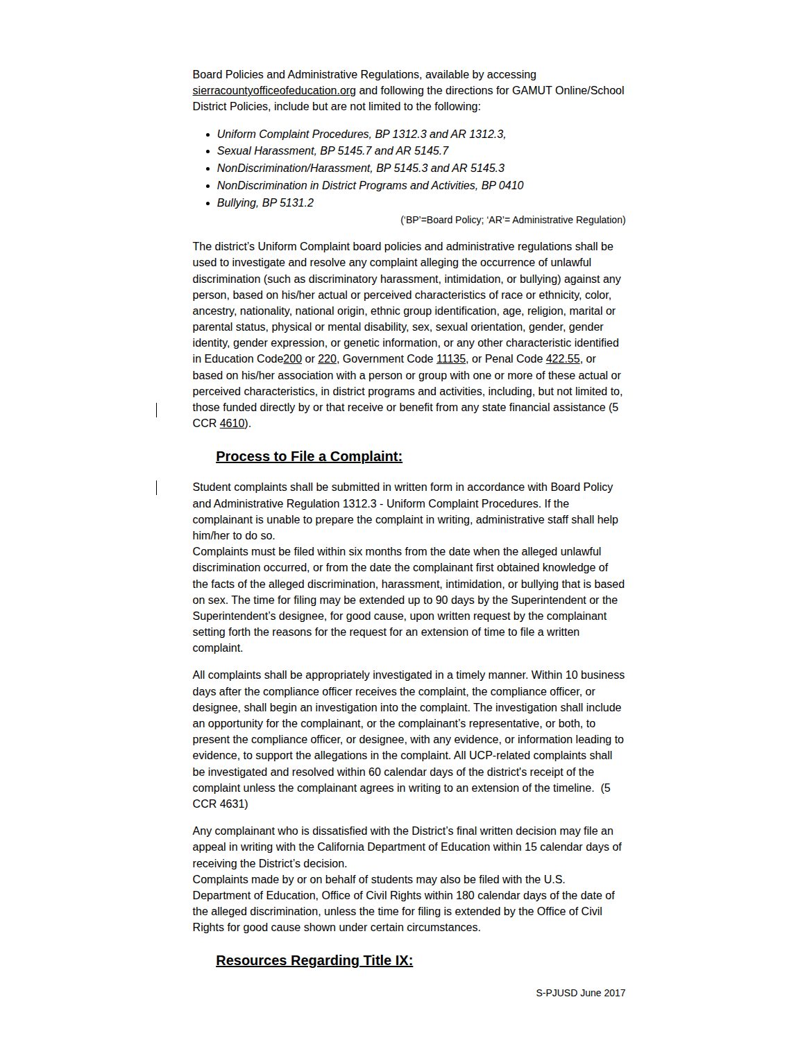Board Policies and Administrative Regulations, available by accessing sierracountyofficeofeducation.org and following the directions for GAMUT Online/School District Policies, include but are not limited to the following:
Uniform Complaint Procedures, BP 1312.3 and AR 1312.3,
Sexual Harassment, BP 5145.7 and AR 5145.7
NonDiscrimination/Harassment, BP 5145.3 and AR 5145.3
NonDiscrimination in District Programs and Activities, BP 0410
Bullying, BP 5131.2
(‘BP’=Board Policy; ‘AR’= Administrative Regulation)
The district’s Uniform Complaint board policies and administrative regulations shall be used to investigate and resolve any complaint alleging the occurrence of unlawful discrimination (such as discriminatory harassment, intimidation, or bullying) against any person, based on his/her actual or perceived characteristics of race or ethnicity, color, ancestry, nationality, national origin, ethnic group identification, age, religion, marital or parental status, physical or mental disability, sex, sexual orientation, gender, gender identity, gender expression, or genetic information, or any other characteristic identified in Education Code200 or 220, Government Code 11135, or Penal Code 422.55, or based on his/her association with a person or group with one or more of these actual or perceived characteristics, in district programs and activities, including, but not limited to, those funded directly by or that receive or benefit from any state financial assistance (5 CCR 4610).
Process to File a Complaint:
Student complaints shall be submitted in written form in accordance with Board Policy and Administrative Regulation 1312.3 - Uniform Complaint Procedures. If the complainant is unable to prepare the complaint in writing, administrative staff shall help him/her to do so.
Complaints must be filed within six months from the date when the alleged unlawful discrimination occurred, or from the date the complainant first obtained knowledge of the facts of the alleged discrimination, harassment, intimidation, or bullying that is based on sex. The time for filing may be extended up to 90 days by the Superintendent or the Superintendent’s designee, for good cause, upon written request by the complainant setting forth the reasons for the request for an extension of time to file a written complaint.
All complaints shall be appropriately investigated in a timely manner. Within 10 business days after the compliance officer receives the complaint, the compliance officer, or designee, shall begin an investigation into the complaint. The investigation shall include an opportunity for the complainant, or the complainant’s representative, or both, to present the compliance officer, or designee, with any evidence, or information leading to evidence, to support the allegations in the complaint. All UCP-related complaints shall be investigated and resolved within 60 calendar days of the district's receipt of the complaint unless the complainant agrees in writing to an extension of the timeline. (5 CCR 4631)
Any complainant who is dissatisfied with the District’s final written decision may file an appeal in writing with the California Department of Education within 15 calendar days of receiving the District’s decision.
Complaints made by or on behalf of students may also be filed with the U.S. Department of Education, Office of Civil Rights within 180 calendar days of the date of the alleged discrimination, unless the time for filing is extended by the Office of Civil Rights for good cause shown under certain circumstances.
Resources Regarding Title IX:
S-PJUSD June 2017